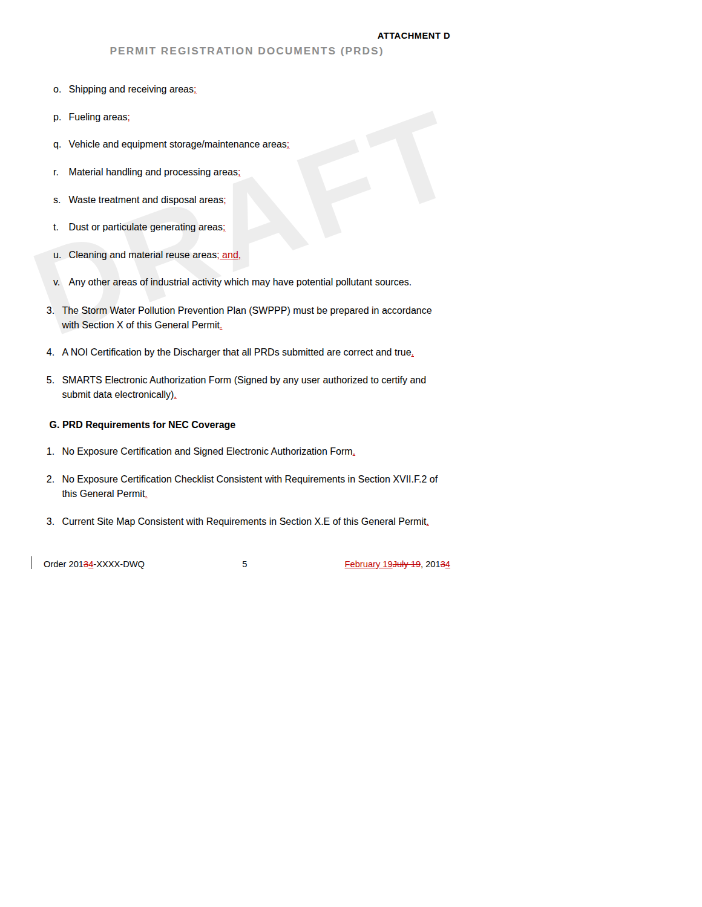DRAFT
ATTACHMENT D
PERMIT REGISTRATION DOCUMENTS (PRDS)
o. Shipping and receiving areas;
p. Fueling areas;
q. Vehicle and equipment storage/maintenance areas;
r. Material handling and processing areas;
s. Waste treatment and disposal areas;
t. Dust or particulate generating areas;
u. Cleaning and material reuse areas; and,
v. Any other areas of industrial activity which may have potential pollutant sources.
3. The Storm Water Pollution Prevention Plan (SWPPP) must be prepared in accordance with Section X of this General Permit.
4. A NOI Certification by the Discharger that all PRDs submitted are correct and true.
5. SMARTS Electronic Authorization Form (Signed by any user authorized to certify and submit data electronically).
G. PRD Requirements for NEC Coverage
1. No Exposure Certification and Signed Electronic Authorization Form.
2. No Exposure Certification Checklist Consistent with Requirements in Section XVII.F.2 of this General Permit.
3. Current Site Map Consistent with Requirements in Section X.E of this General Permit.
Order 20134-XXXX-DWQ
5
February 19 July 19, 20134